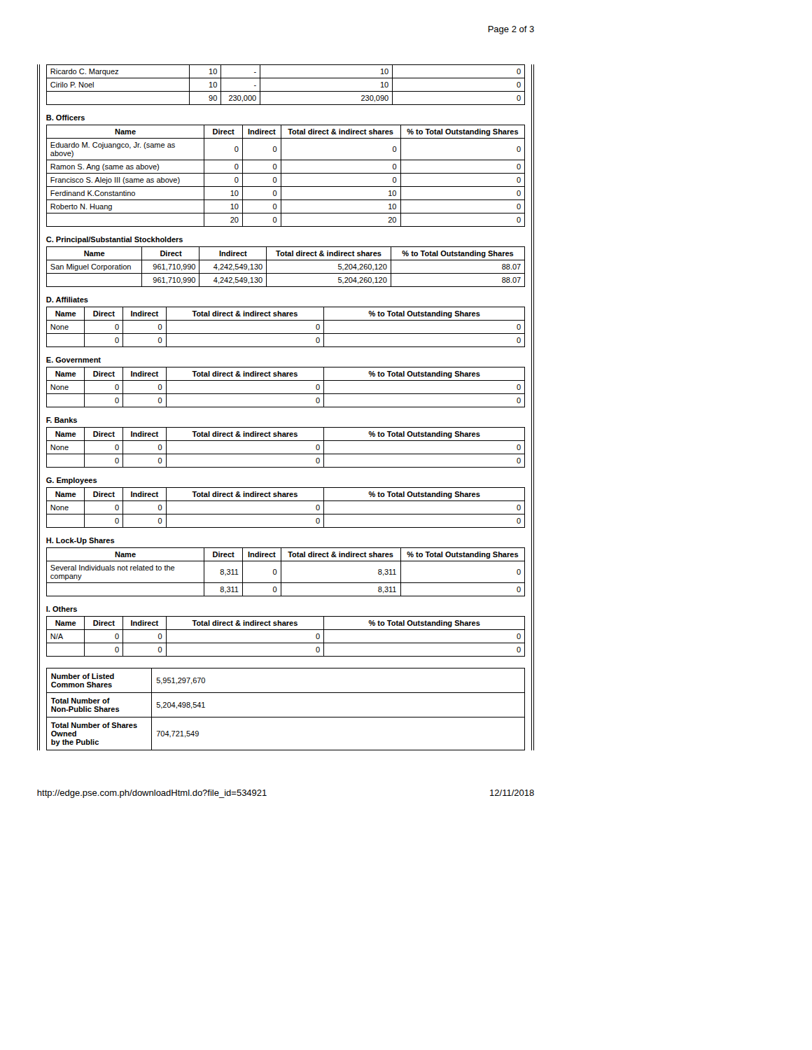Page 2 of 3
| Ricardo C. Marquez | 10 | - | 10 | 0 |
| Cirilo P. Noel | 10 | - | 10 | 0 |
| | 90 | 230,000 | 230,090 | 0 |
B. Officers
| Name | Direct | Indirect | Total direct & indirect shares | % to Total Outstanding Shares |
| --- | --- | --- | --- | --- |
| Eduardo M. Cojuangco, Jr. (same as above) | 0 | 0 | 0 | 0 |
| Ramon S. Ang (same as above) | 0 | 0 | 0 | 0 |
| Francisco S. Alejo III (same as above) | 0 | 0 | 0 | 0 |
| Ferdinand K.Constantino | 10 | 0 | 10 | 0 |
| Roberto N. Huang | 10 | 0 | 10 | 0 |
| | 20 | 0 | 20 | 0 |
C. Principal/Substantial Stockholders
| Name | Direct | Indirect | Total direct & indirect shares | % to Total Outstanding Shares |
| --- | --- | --- | --- | --- |
| San Miguel Corporation | 961,710,990 | 4,242,549,130 | 5,204,260,120 | 88.07 |
| | 961,710,990 | 4,242,549,130 | 5,204,260,120 | 88.07 |
D. Affiliates
| Name | Direct | Indirect | Total direct & indirect shares | % to Total Outstanding Shares |
| --- | --- | --- | --- | --- |
| None | 0 | 0 | 0 | 0 |
| | 0 | 0 | 0 | 0 |
E. Government
| Name | Direct | Indirect | Total direct & indirect shares | % to Total Outstanding Shares |
| --- | --- | --- | --- | --- |
| None | 0 | 0 | 0 | 0 |
| | 0 | 0 | 0 | 0 |
F. Banks
| Name | Direct | Indirect | Total direct & indirect shares | % to Total Outstanding Shares |
| --- | --- | --- | --- | --- |
| None | 0 | 0 | 0 | 0 |
| | 0 | 0 | 0 | 0 |
G. Employees
| Name | Direct | Indirect | Total direct & indirect shares | % to Total Outstanding Shares |
| --- | --- | --- | --- | --- |
| None | 0 | 0 | 0 | 0 |
| | 0 | 0 | 0 | 0 |
H. Lock-Up Shares
| Name | Direct | Indirect | Total direct & indirect shares | % to Total Outstanding Shares |
| --- | --- | --- | --- | --- |
| Several Individuals not related to the company | 8,311 | 0 | 8,311 | 0 |
| | 8,311 | 0 | 8,311 | 0 |
I. Others
| Name | Direct | Indirect | Total direct & indirect shares | % to Total Outstanding Shares |
| --- | --- | --- | --- | --- |
| N/A | 0 | 0 | 0 | 0 |
| | 0 | 0 | 0 | 0 |
| Number of Listed Common Shares | 5,951,297,670 |
| Total Number of Non-Public Shares | 5,204,498,541 |
| Total Number of Shares Owned by the Public | 704,721,549 |
http://edge.pse.com.ph/downloadHtml.do?file_id=534921
12/11/2018